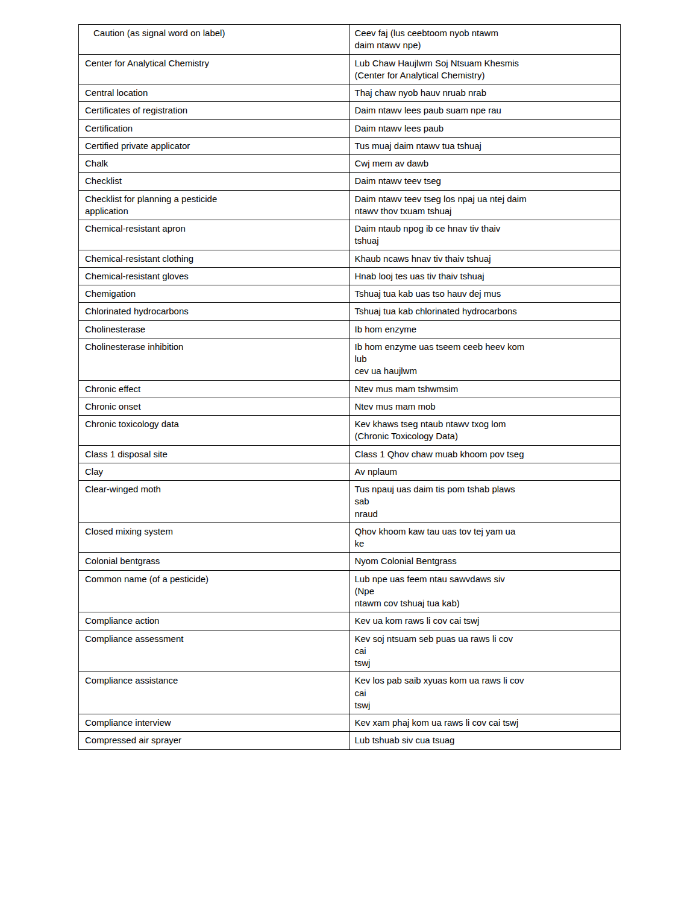| Caution (as signal word on label) | Ceev faj (lus ceebtoom nyob ntawm daim ntawv npe) |
| Center for Analytical Chemistry | Lub Chaw Haujlwm Soj Ntsuam Khesmis (Center for Analytical Chemistry) |
| Central location | Thaj chaw nyob hauv nruab nrab |
| Certificates of registration | Daim ntawv lees paub suam npe rau |
| Certification | Daim ntawv lees paub |
| Certified private applicator | Tus muaj daim ntawv tua tshuaj |
| Chalk | Cwj mem av dawb |
| Checklist | Daim ntawv teev tseg |
| Checklist for planning a pesticide application | Daim ntawv teev tseg los npaj ua ntej daim ntawv thov txuam tshuaj |
| Chemical-resistant apron | Daim ntaub npog ib ce hnav tiv thaiv tshuaj |
| Chemical-resistant clothing | Khaub ncaws hnav tiv thaiv tshuaj |
| Chemical-resistant gloves | Hnab looj tes uas tiv thaiv tshuaj |
| Chemigation | Tshuaj tua kab uas tso hauv dej mus |
| Chlorinated hydrocarbons | Tshuaj tua kab chlorinated hydrocarbons |
| Cholinesterase | Ib hom enzyme |
| Cholinesterase inhibition | Ib hom enzyme uas tseem ceeb heev kom lub cev ua haujlwm |
| Chronic effect | Ntev mus mam tshwmsim |
| Chronic onset | Ntev mus mam mob |
| Chronic toxicology data | Kev khaws tseg ntaub ntawv txog lom (Chronic Toxicology Data) |
| Class 1 disposal site | Class 1 Qhov chaw muab khoom pov tseg |
| Clay | Av nplaum |
| Clear-winged moth | Tus npauj uas daim tis pom tshab plaws sab nraud |
| Closed mixing system | Qhov khoom kaw tau uas tov tej yam ua ke |
| Colonial bentgrass | Nyom Colonial Bentgrass |
| Common name (of a pesticide) | Lub npe uas feem ntau sawvdaws siv (Npe ntawm cov tshuaj tua kab) |
| Compliance action | Kev ua kom raws li cov cai tswj |
| Compliance assessment | Kev soj ntsuam seb puas ua raws li cov cai tswj |
| Compliance assistance | Kev los pab saib xyuas kom ua raws li cov cai tswj |
| Compliance interview | Kev xam phaj kom ua raws li cov cai tswj |
| Compressed air sprayer | Lub tshuab siv cua tsuag |